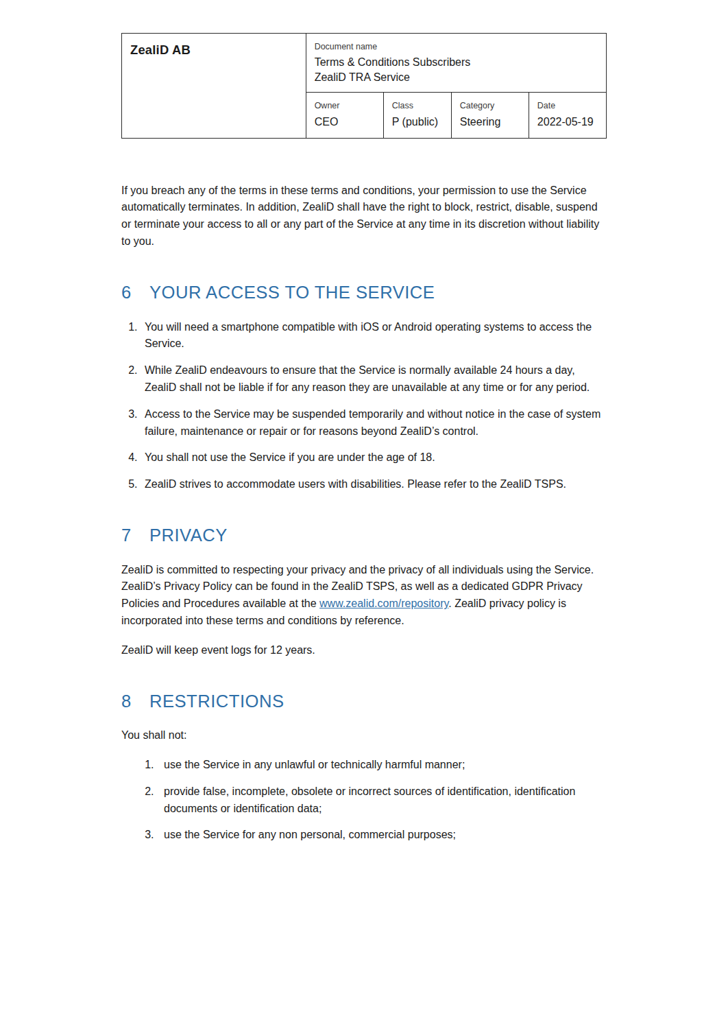| ZealiD AB | Document name Terms & Conditions Subscribers ZealiD TRA Service |
| Owner CEO | Class P (public) | Category Steering | Date 2022-05-19 |
If you breach any of the terms in these terms and conditions, your permission to use the Service automatically terminates. In addition, ZealiD shall have the right to block, restrict, disable, suspend or terminate your access to all or any part of the Service at any time in its discretion without liability to you.
6 YOUR ACCESS TO THE SERVICE
You will need a smartphone compatible with iOS or Android operating systems to access the Service.
While ZealiD endeavours to ensure that the Service is normally available 24 hours a day, ZealiD shall not be liable if for any reason they are unavailable at any time or for any period.
Access to the Service may be suspended temporarily and without notice in the case of system failure, maintenance or repair or for reasons beyond ZealiD’s control.
You shall not use the Service if you are under the age of 18.
ZealiD strives to accommodate users with disabilities. Please refer to the ZealiD TSPS.
7 PRIVACY
ZealiD is committed to respecting your privacy and the privacy of all individuals using the Service. ZealiD’s Privacy Policy can be found in the ZealiD TSPS, as well as a dedicated GDPR Privacy Policies and Procedures available at the www.zealid.com/repository. ZealiD privacy policy is incorporated into these terms and conditions by reference.
ZealiD will keep event logs for 12 years.
8 RESTRICTIONS
You shall not:
use the Service in any unlawful or technically harmful manner;
provide false, incomplete, obsolete or incorrect sources of identification, identification documents or identification data;
use the Service for any non personal, commercial purposes;